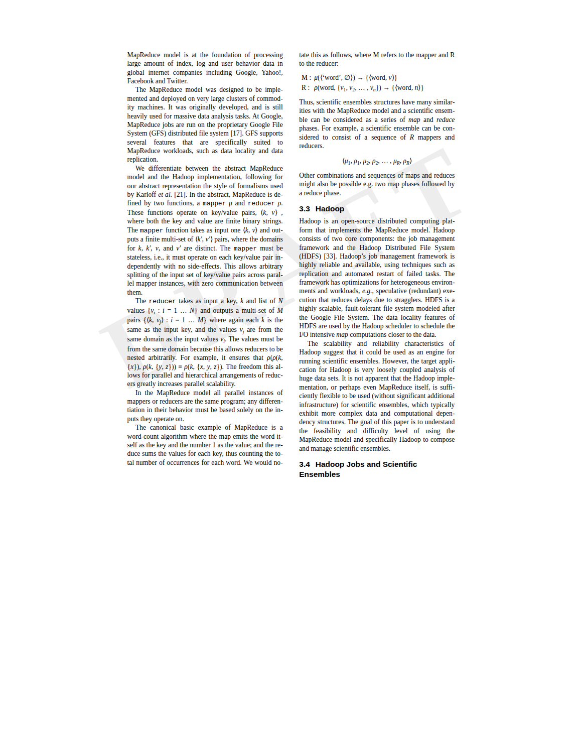DRAFT
MapReduce model is at the foundation of processing large amount of index, log and user behavior data in global internet companies including Google, Yahoo!, Facebook and Twitter.
The MapReduce model was designed to be implemented and deployed on very large clusters of commodity machines. It was originally developed, and is still heavily used for massive data analysis tasks. At Google, MapReduce jobs are run on the proprietary Google File System (GFS) distributed file system [17]. GFS supports several features that are specifically suited to MapReduce workloads, such as data locality and data replication.
We differentiate between the abstract MapReduce model and the Hadoop implementation, following for our abstract representation the style of formalisms used by Karloff et al. [21]. In the abstract, MapReduce is defined by two functions, a mapper μ and reducer ρ. These functions operate on key/value pairs, ⟨k, v⟩ , where both the key and value are finite binary strings. The mapper function takes as input one ⟨k, v⟩ and outputs a finite multi-set of ⟨k′, v′⟩ pairs, where the domains for k, k′, v, and v′ are distinct. The mapper must be stateless, i.e., it must operate on each key/value pair independently with no side-effects. This allows arbitrary splitting of the input set of key/value pairs across parallel mapper instances, with zero communication between them.
The reducer takes as input a key, k and list of N values {vi : i = 1 … N} and outputs a multi-set of M pairs {⟨k, vj⟩ : i = 1 … M} where again each k is the same as the input key, and the values vj are from the same domain as the input values vi. The values must be from the same domain because this allows reducers to be nested arbitrarily. For example, it ensures that ρ(ρ(k, {x}), ρ(k, {y, z})) ≡ ρ(k, {x, y, z}). The freedom this allows for parallel and hierarchical arrangements of reducers greatly increases parallel scalability.
In the MapReduce model all parallel instances of mappers or reducers are the same program; any differentiation in their behavior must be based solely on the inputs they operate on.
The canonical basic example of MapReduce is a word-count algorithm where the map emits the word itself as the key and the number 1 as the value; and the reduce sums the values for each key, thus counting the total number of occurrences for each word. We would notate this as follows, where M refers to the mapper and R to the reducer:
M : μ(⟨‘word’, ∅⟩) → {⟨word, v⟩} R : ρ(word, {v1, v2, … , vn}) → {⟨word, n⟩}
Thus, scientific ensembles structures have many similarities with the MapReduce model and a scientific ensemble can be considered as a series of map and reduce phases. For example, a scientific ensemble can be considered to consist of a sequence of R mappers and reducers.
⟨μ1, ρ1, μ2, ρ2, … , μR, ρR⟩
Other combinations and sequences of maps and reduces might also be possible e.g. two map phases followed by a reduce phase.
3.3 Hadoop
Hadoop is an open-source distributed computing platform that implements the MapReduce model. Hadoop consists of two core components: the job management framework and the Hadoop Distributed File System (HDFS) [33]. Hadoop’s job management framework is highly reliable and available, using techniques such as replication and automated restart of failed tasks. The framework has optimizations for heterogeneous environments and workloads, e.g., speculative (redundant) execution that reduces delays due to stragglers. HDFS is a highly scalable, fault-tolerant file system modeled after the Google File System. The data locality features of HDFS are used by the Hadoop scheduler to schedule the I/O intensive map computations closer to the data.
The scalability and reliability characteristics of Hadoop suggest that it could be used as an engine for running scientific ensembles. However, the target application for Hadoop is very loosely coupled analysis of huge data sets. It is not apparent that the Hadoop implementation, or perhaps even MapReduce itself, is sufficiently flexible to be used (without significant additional infrastructure) for scientific ensembles, which typically exhibit more complex data and computational dependency structures. The goal of this paper is to understand the feasibility and difficulty level of using the MapReduce model and specifically Hadoop to compose and manage scientific ensembles.
3.4 Hadoop Jobs and Scientific Ensembles